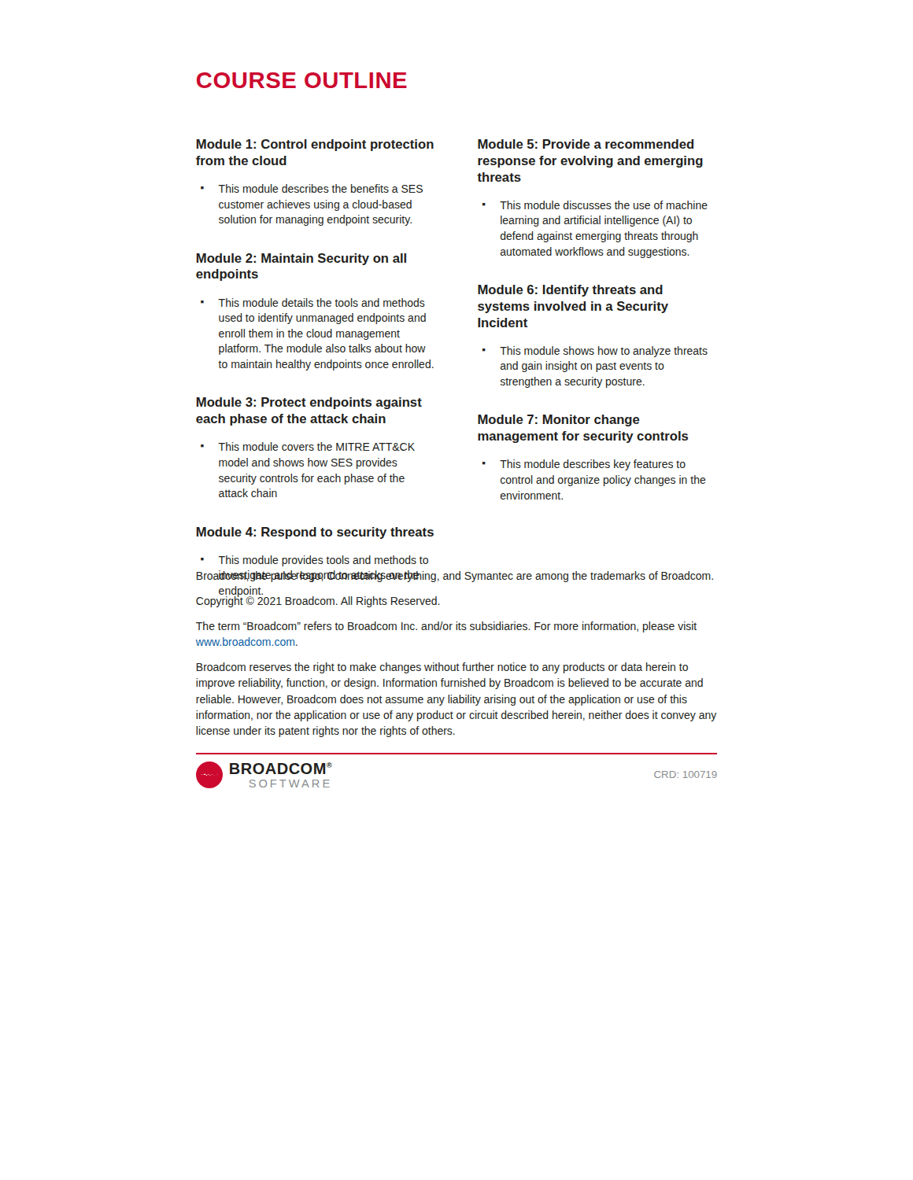COURSE OUTLINE
Module 1: Control endpoint protection from the cloud
This module describes the benefits a SES customer achieves using a cloud-based solution for managing endpoint security.
Module 2: Maintain Security on all endpoints
This module details the tools and methods used to identify unmanaged endpoints and enroll them in the cloud management platform. The module also talks about how to maintain healthy endpoints once enrolled.
Module 3: Protect endpoints against each phase of the attack chain
This module covers the MITRE ATT&CK model and shows how SES provides security controls for each phase of the attack chain
Module 4: Respond to security threats
This module provides tools and methods to investigate and respond to attacks on the endpoint.
Module 5: Provide a recommended response for evolving and emerging threats
This module discusses the use of machine learning and artificial intelligence (AI) to defend against emerging threats through automated workflows and suggestions.
Module 6: Identify threats and systems involved in a Security Incident
This module shows how to analyze threats and gain insight on past events to strengthen a security posture.
Module 7: Monitor change management for security controls
This module describes key features to control and organize policy changes in the environment.
Broadcom, the pulse logo, Connecting everything, and Symantec are among the trademarks of Broadcom.
Copyright © 2021 Broadcom. All Rights Reserved.
The term “Broadcom” refers to Broadcom Inc. and/or its subsidiaries. For more information, please visit www.broadcom.com.
Broadcom reserves the right to make changes without further notice to any products or data herein to improve reliability, function, or design. Information furnished by Broadcom is believed to be accurate and reliable. However, Broadcom does not assume any liability arising out of the application or use of this information, nor the application or use of any product or circuit described herein, neither does it convey any license under its patent rights nor the rights of others.
BROADCOM® SOFTWARE
CRD: 100719